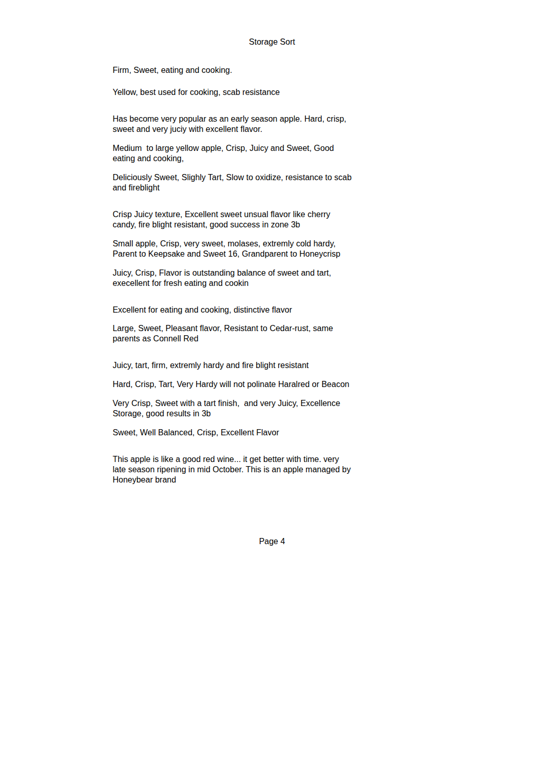Storage Sort
Firm, Sweet, eating and cooking.
Yellow, best used for cooking, scab resistance
Has become very popular as an early season apple. Hard, crisp, sweet and very juciy with excellent flavor.
Medium to large yellow apple, Crisp, Juicy and Sweet, Good eating and cooking,
Deliciously Sweet, Slighly Tart, Slow to oxidize, resistance to scab and fireblight
Crisp Juicy texture, Excellent sweet unsual flavor like cherry candy, fire blight resistant, good success in zone 3b
Small apple, Crisp, very sweet, molases, extremly cold hardy, Parent to Keepsake and Sweet 16, Grandparent to Honeycrisp
Juicy, Crisp, Flavor is outstanding balance of sweet and tart, execellent for fresh eating and cookin
Excellent for eating and cooking, distinctive flavor
Large, Sweet, Pleasant flavor, Resistant to Cedar-rust, same parents as Connell Red
Juicy, tart, firm, extremly hardy and fire blight resistant
Hard, Crisp, Tart, Very Hardy will not polinate Haralred or Beacon
Very Crisp, Sweet with a tart finish, and very Juicy, Excellence Storage, good results in 3b
Sweet, Well Balanced, Crisp, Excellent Flavor
This apple is like a good red wine... it get better with time. very late season ripening in mid October. This is an apple managed by Honeybear brand
Page 4